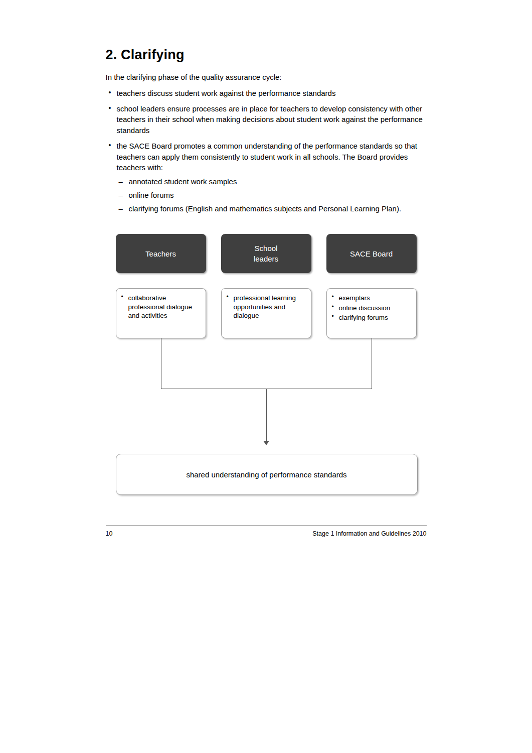2. Clarifying
In the clarifying phase of the quality assurance cycle:
teachers discuss student work against the performance standards
school leaders ensure processes are in place for teachers to develop consistency with other teachers in their school when making decisions about student work against the performance standards
the SACE Board promotes a common understanding of the performance standards so that teachers can apply them consistently to student work in all schools. The Board provides teachers with:
annotated student work samples
online forums
clarifying forums (English and mathematics subjects and Personal Learning Plan).
Teachers
School
leaders
SACE Board
collaborative professional dialogue and activities
professional learning opportunities and dialogue
exemplars
online discussion
clarifying forums
shared understanding of performance standards
10 Stage 1 Information and Guidelines 2010